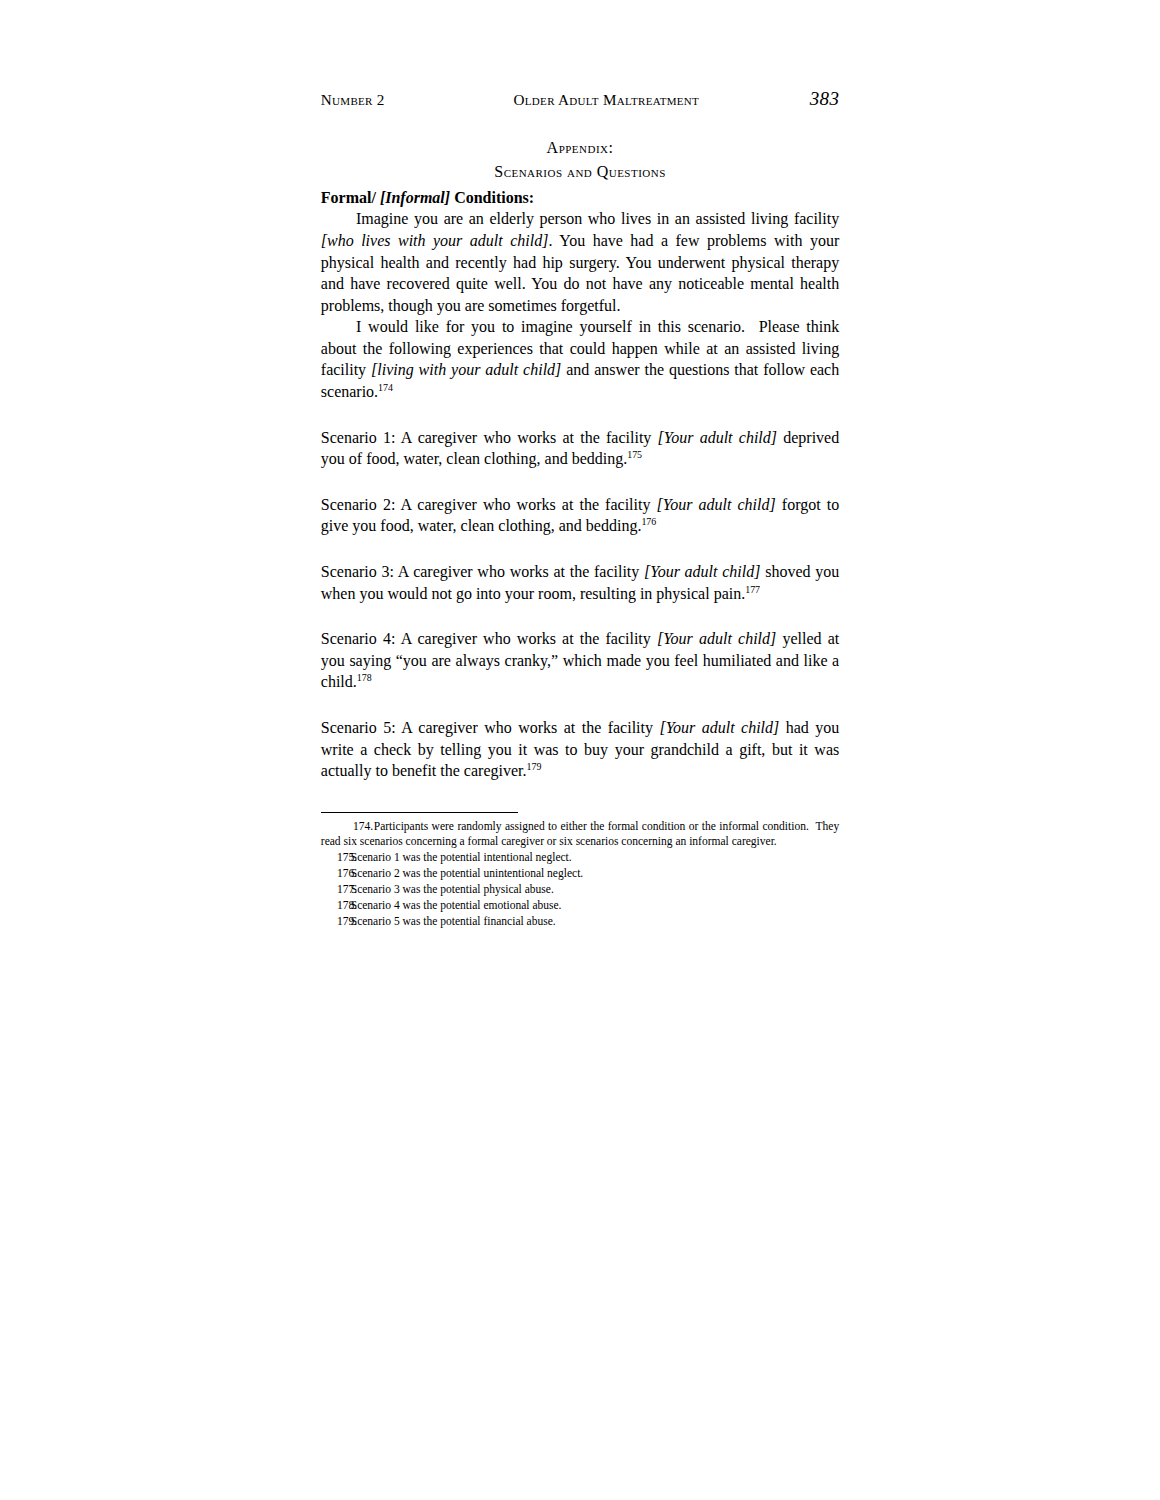Number 2 Older Adult Maltreatment 383
Appendix: Scenarios and Questions
Formal/ [Informal] Conditions:
Imagine you are an elderly person who lives in an assisted living facility [who lives with your adult child]. You have had a few problems with your physical health and recently had hip surgery. You underwent physical therapy and have recovered quite well. You do not have any noticeable mental health problems, though you are sometimes forgetful.
I would like for you to imagine yourself in this scenario. Please think about the following experiences that could happen while at an assisted living facility [living with your adult child] and answer the questions that follow each scenario.174
Scenario 1: A caregiver who works at the facility [Your adult child] deprived you of food, water, clean clothing, and bedding.175
Scenario 2: A caregiver who works at the facility [Your adult child] forgot to give you food, water, clean clothing, and bedding.176
Scenario 3: A caregiver who works at the facility [Your adult child] shoved you when you would not go into your room, resulting in physical pain.177
Scenario 4: A caregiver who works at the facility [Your adult child] yelled at you saying “you are always cranky,” which made you feel humiliated and like a child.178
Scenario 5: A caregiver who works at the facility [Your adult child] had you write a check by telling you it was to buy your grandchild a gift, but it was actually to benefit the caregiver.179
174. Participants were randomly assigned to either the formal condition or the informal condition. They read six scenarios concerning a formal caregiver or six scenarios concerning an informal caregiver.
175. Scenario 1 was the potential intentional neglect.
176. Scenario 2 was the potential unintentional neglect.
177. Scenario 3 was the potential physical abuse.
178. Scenario 4 was the potential emotional abuse.
179. Scenario 5 was the potential financial abuse.